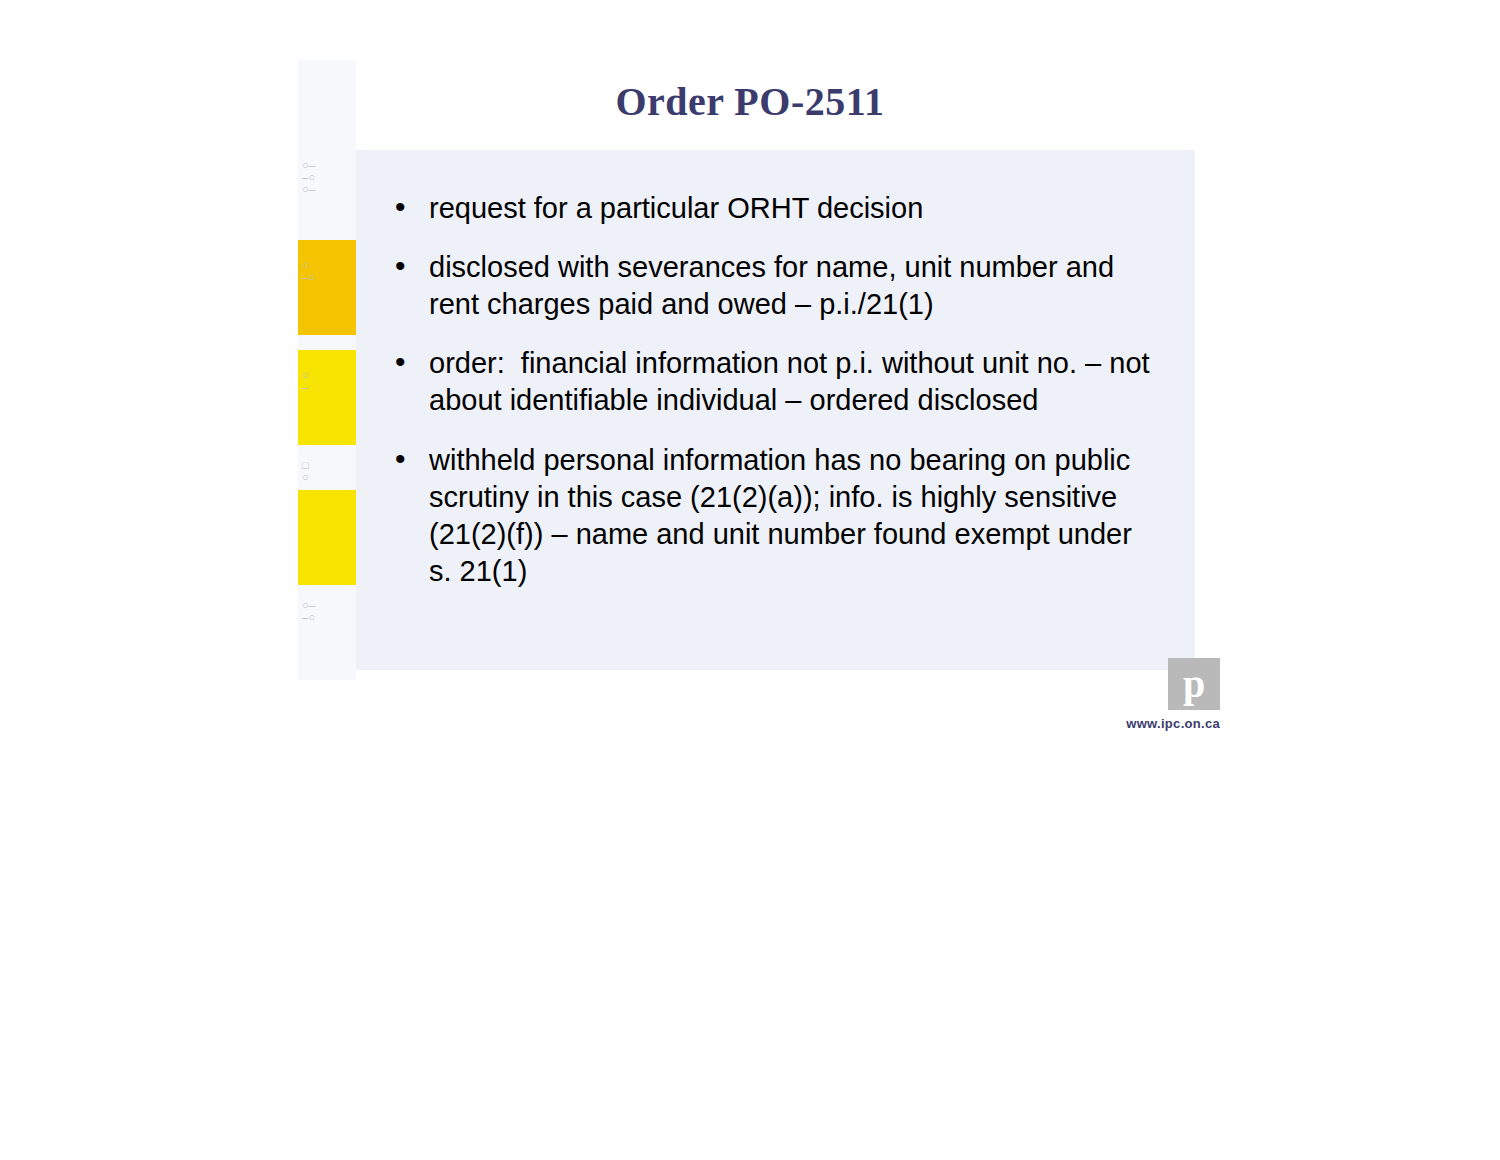Order PO-2511
request for a particular ORHT decision
disclosed with severances for name, unit number and rent charges paid and owed – p.i./21(1)
order: financial information not p.i. without unit no. – not about identifiable individual – ordered disclosed
withheld personal information has no bearing on public scrutiny in this case (21(2)(a)); info. is highly sensitive (21(2)(f)) – name and unit number found exempt under s. 21(1)
○—
—○
○—
○
—○
○
—
□
○
○—
—○
p
www.ipc.on.ca